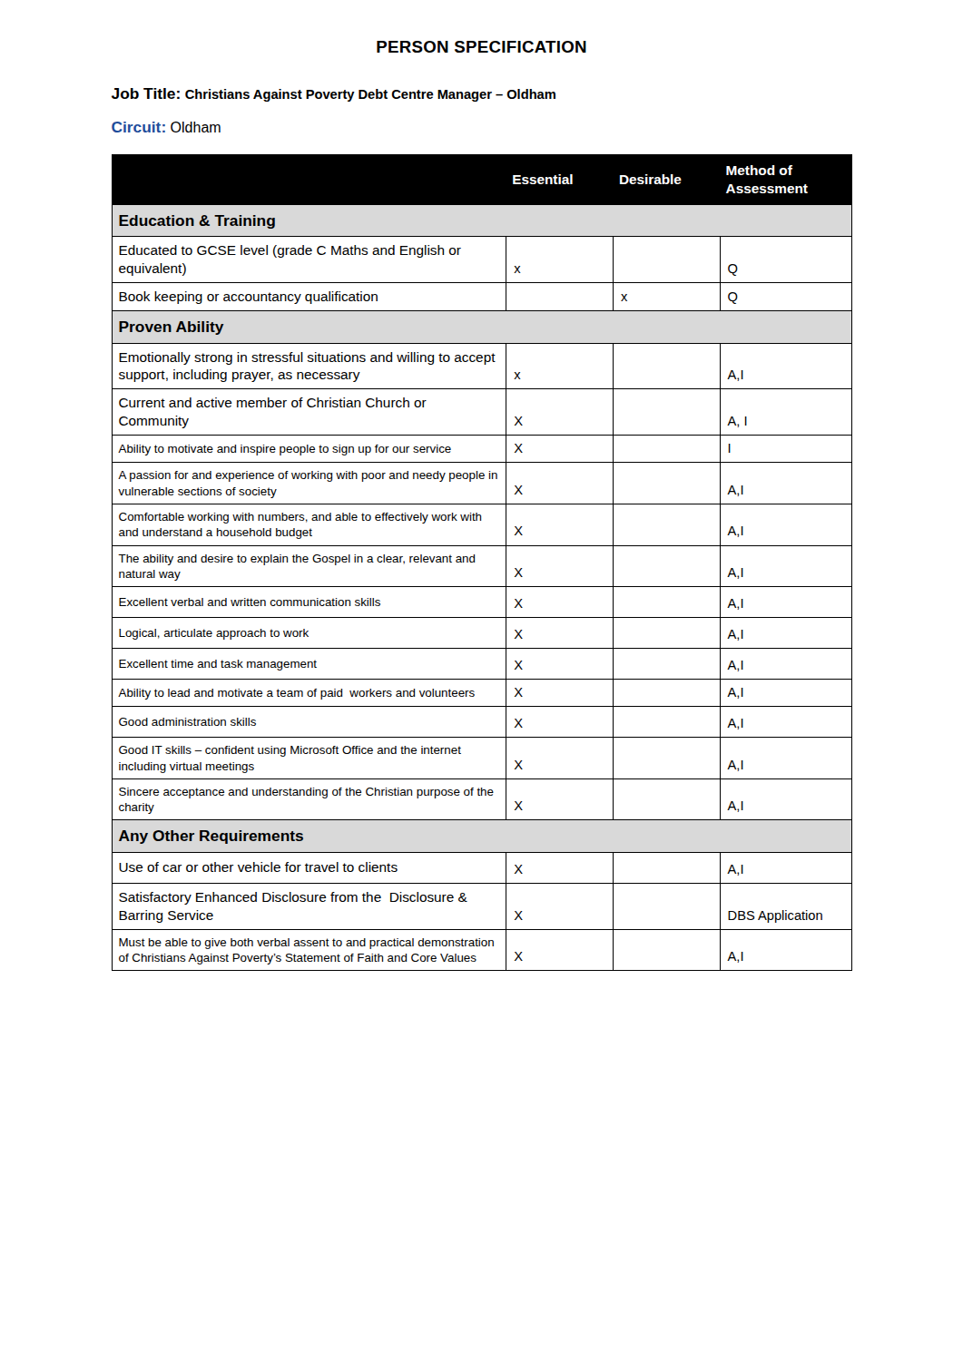PERSON SPECIFICATION
Job Title: Christians Against Poverty Debt Centre Manager – Oldham
Circuit: Oldham
| | Essential | Desirable | Method of Assessment |
| --- | --- | --- | --- |
| Education & Training |
| Educated to GCSE level (grade C Maths and English or equivalent) | x | | Q |
| Book keeping or accountancy qualification | | x | Q |
| Proven Ability |
| Emotionally strong in stressful situations and willing to accept support, including prayer, as necessary | x | | A,I |
| Current and active member of Christian Church or Community | X | | A, I |
| Ability to motivate and inspire people to sign up for our service | X | | I |
| A passion for and experience of working with poor and needy people in vulnerable sections of society | X | | A,I |
| Comfortable working with numbers, and able to effectively work with and understand a household budget | X | | A,I |
| The ability and desire to explain the Gospel in a clear, relevant and natural way | X | | A,I |
| Excellent verbal and written communication skills | X | | A,I |
| Logical, articulate approach to work | X | | A,I |
| Excellent time and task management | X | | A,I |
| Ability to lead and motivate a team of paid workers and volunteers | X | | A,I |
| Good administration skills | X | | A,I |
| Good IT skills – confident using Microsoft Office and the internet including virtual meetings | X | | A,I |
| Sincere acceptance and understanding of the Christian purpose of the charity | X | | A,I |
| Any Other Requirements |
| Use of car or other vehicle for travel to clients | X | | A,I |
| Satisfactory Enhanced Disclosure from the Disclosure & Barring Service | X | | DBS Application |
| Must be able to give both verbal assent to and practical demonstration of Christians Against Poverty’s Statement of Faith and Core Values | X | | A,I |